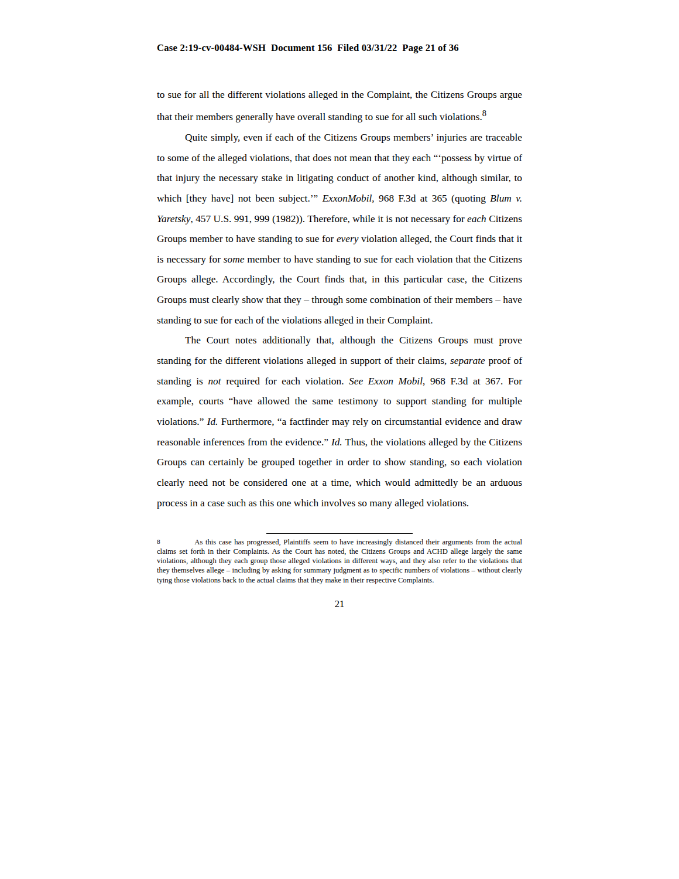Case 2:19-cv-00484-WSH Document 156 Filed 03/31/22 Page 21 of 36
to sue for all the different violations alleged in the Complaint, the Citizens Groups argue that their members generally have overall standing to sue for all such violations.8
Quite simply, even if each of the Citizens Groups members’ injuries are traceable to some of the alleged violations, that does not mean that they each “‘possess by virtue of that injury the necessary stake in litigating conduct of another kind, although similar, to which [they have] not been subject.’” ExxonMobil, 968 F.3d at 365 (quoting Blum v. Yaretsky, 457 U.S. 991, 999 (1982)). Therefore, while it is not necessary for each Citizens Groups member to have standing to sue for every violation alleged, the Court finds that it is necessary for some member to have standing to sue for each violation that the Citizens Groups allege. Accordingly, the Court finds that, in this particular case, the Citizens Groups must clearly show that they – through some combination of their members – have standing to sue for each of the violations alleged in their Complaint.
The Court notes additionally that, although the Citizens Groups must prove standing for the different violations alleged in support of their claims, separate proof of standing is not required for each violation. See Exxon Mobil, 968 F.3d at 367. For example, courts “have allowed the same testimony to support standing for multiple violations.” Id. Furthermore, “a factfinder may rely on circumstantial evidence and draw reasonable inferences from the evidence.” Id. Thus, the violations alleged by the Citizens Groups can certainly be grouped together in order to show standing, so each violation clearly need not be considered one at a time, which would admittedly be an arduous process in a case such as this one which involves so many alleged violations.
8 As this case has progressed, Plaintiffs seem to have increasingly distanced their arguments from the actual claims set forth in their Complaints. As the Court has noted, the Citizens Groups and ACHD allege largely the same violations, although they each group those alleged violations in different ways, and they also refer to the violations that they themselves allege – including by asking for summary judgment as to specific numbers of violations – without clearly tying those violations back to the actual claims that they make in their respective Complaints.
21